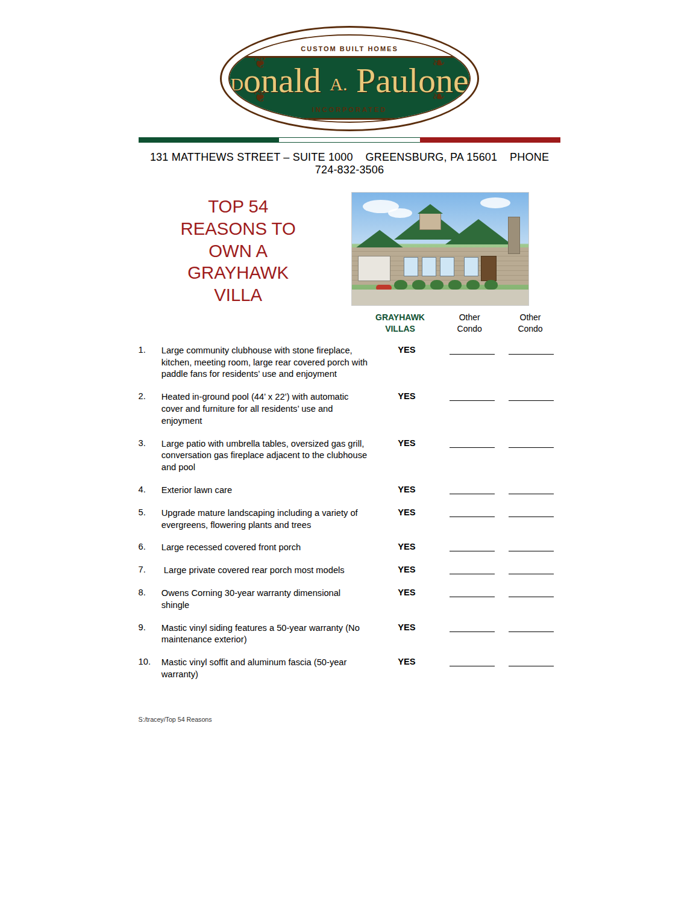CUSTOM BUILT HOMES
Donald A. Paulone
INCORPORATED
❦ ❧ ❦ ❧
131 MATTHEWS STREET – SUITE 1000 GREENSBURG, PA 15601 PHONE 724-832-3506
TOP 54
REASONS TO
OWN A
GRAYHAWK
VILLA
GRAYHAWK
VILLAS
Other
Condo
Other
Condo
| 1. | Large community clubhouse with stone fireplace, kitchen, meeting room, large rear covered porch with paddle fans for residents’ use and enjoyment | YES | | |
| 2. | Heated in-ground pool (44’ x 22’) with automatic cover and furniture for all residents’ use and enjoyment | YES | | |
| 3. | Large patio with umbrella tables, oversized gas grill, conversation gas fireplace adjacent to the clubhouse and pool | YES | | |
| 4. | Exterior lawn care | YES | | |
| 5. | Upgrade mature landscaping including a variety of evergreens, flowering plants and trees | YES | | |
| 6. | Large recessed covered front porch | YES | | |
| 7. | Large private covered rear porch most models | YES | | |
| 8. | Owens Corning 30-year warranty dimensional shingle | YES | | |
| 9. | Mastic vinyl siding features a 50-year warranty (No maintenance exterior) | YES | | |
| 10. | Mastic vinyl soffit and aluminum fascia (50-year warranty) | YES | | |
S:/tracey/Top 54 Reasons